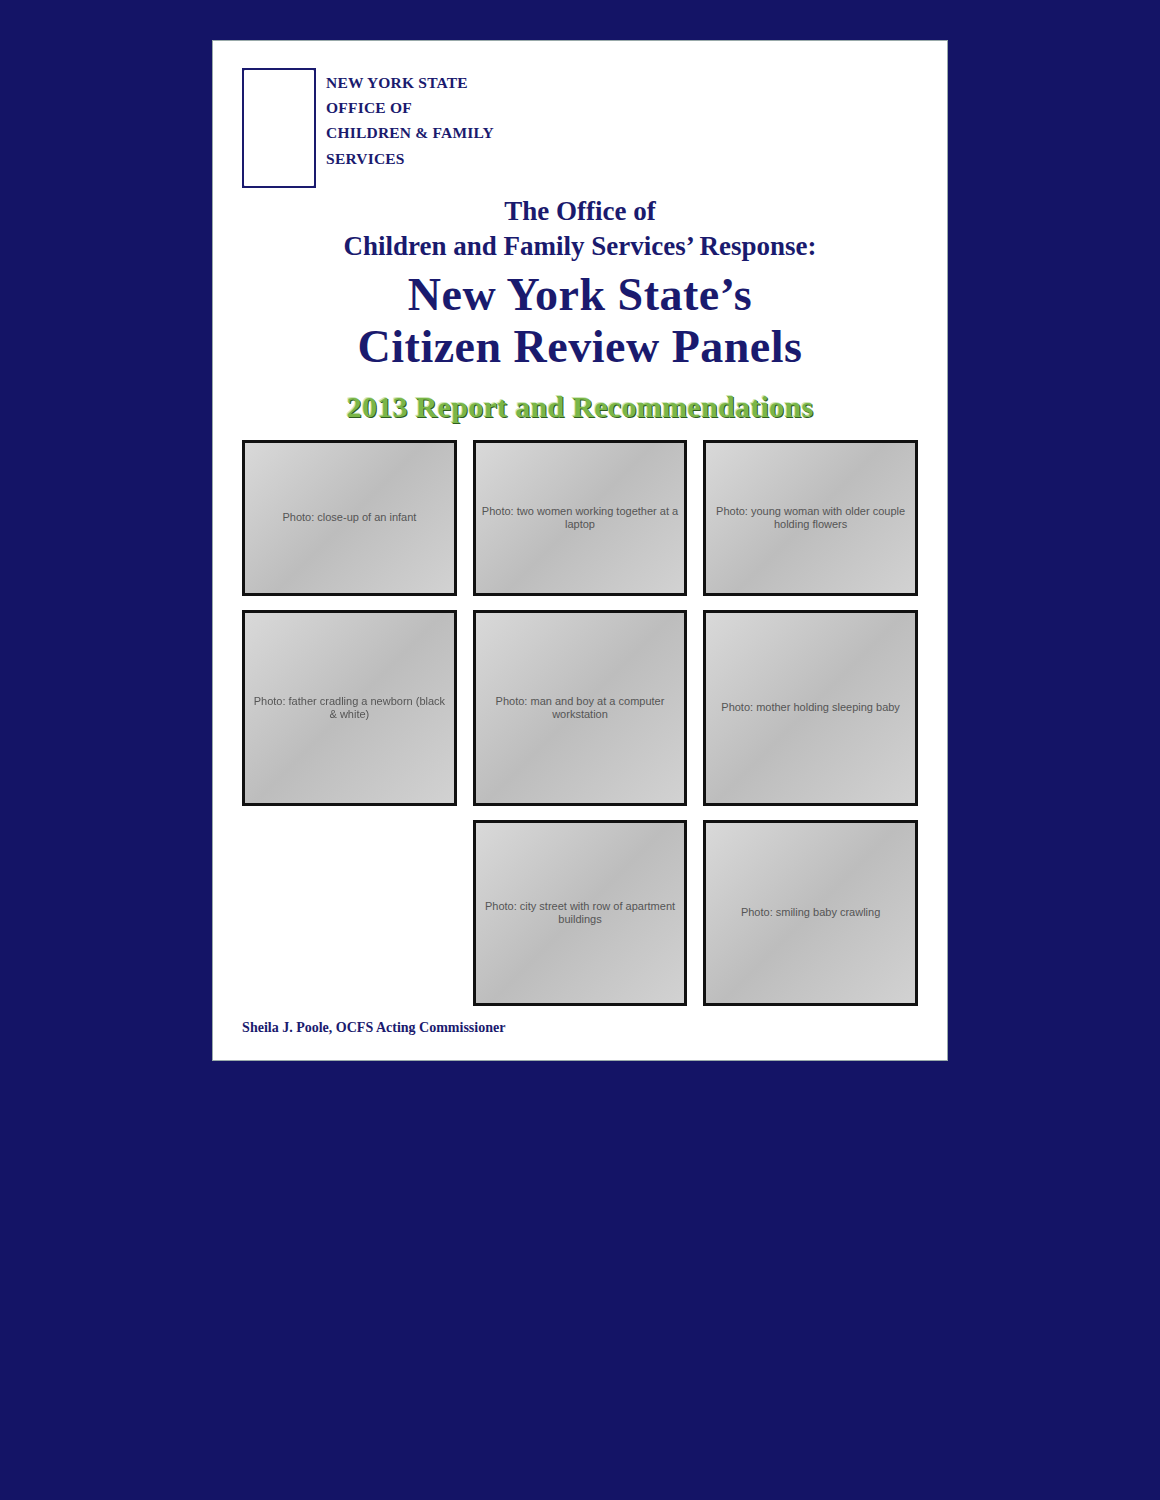NEW YORK STATE
OFFICE OF
CHILDREN & FAMILY
SERVICES
The Office of
Children and Family Services’ Response:
New York State’s
Citizen Review Panels
2013 Report and Recommendations
Photo: close-up of an infant
Photo: two women working together at a laptop
Photo: young woman with older couple holding flowers
Photo: father cradling a newborn (black & white)
Photo: man and boy at a computer workstation
Photo: mother holding sleeping baby
Photo: city street with row of apartment buildings
Photo: smiling baby crawling
Sheila J. Poole, OCFS Acting Commissioner